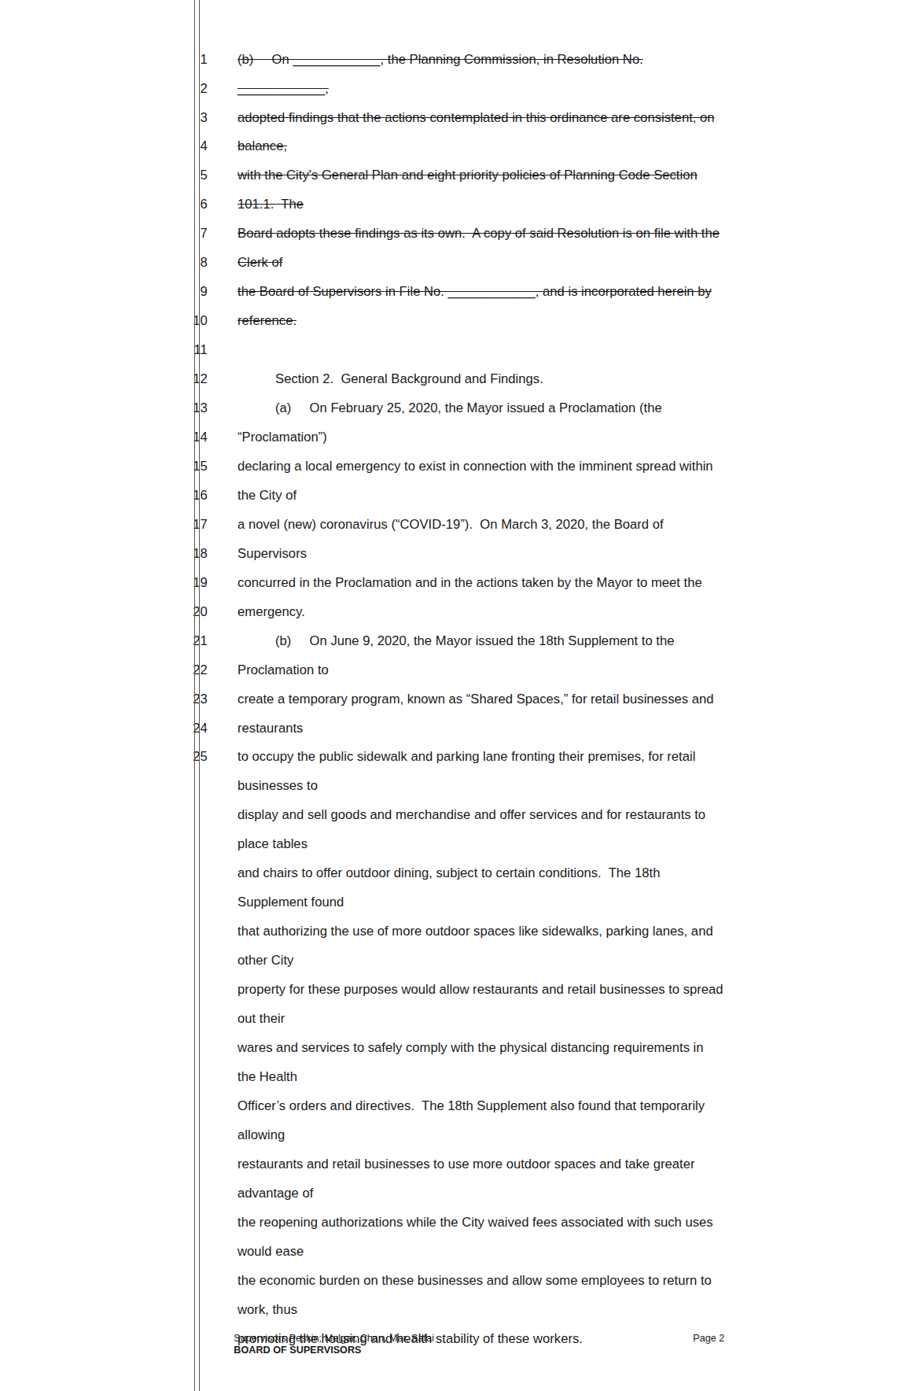1
2
3
4
5
6
7
8
9
10
11
12
13
14
15
16
17
18
19
20
21
22
23
24
25
(b) On ____________, the Planning Commission, in Resolution No. ____________,
adopted findings that the actions contemplated in this ordinance are consistent, on balance,
with the City's General Plan and eight priority policies of Planning Code Section 101.1. The
Board adopts these findings as its own. A copy of said Resolution is on file with the Clerk of
the Board of Supervisors in File No. ____________, and is incorporated herein by reference.
Section 2. General Background and Findings.
(a) On February 25, 2020, the Mayor issued a Proclamation (the “Proclamation”)
declaring a local emergency to exist in connection with the imminent spread within the City of
a novel (new) coronavirus (“COVID-19”). On March 3, 2020, the Board of Supervisors
concurred in the Proclamation and in the actions taken by the Mayor to meet the emergency.
(b) On June 9, 2020, the Mayor issued the 18th Supplement to the Proclamation to
create a temporary program, known as “Shared Spaces,” for retail businesses and restaurants
to occupy the public sidewalk and parking lane fronting their premises, for retail businesses to
display and sell goods and merchandise and offer services and for restaurants to place tables
and chairs to offer outdoor dining, subject to certain conditions. The 18th Supplement found
that authorizing the use of more outdoor spaces like sidewalks, parking lanes, and other City
property for these purposes would allow restaurants and retail businesses to spread out their
wares and services to safely comply with the physical distancing requirements in the Health
Officer’s orders and directives. The 18th Supplement also found that temporarily allowing
restaurants and retail businesses to use more outdoor spaces and take greater advantage of
the reopening authorizations while the City waived fees associated with such uses would ease
the economic burden on these businesses and allow some employees to return to work, thus
promoting the housing and health stability of these workers.
Supervisors Peskin; Melgar, Chan, Mar, Safai
BOARD OF SUPERVISORS
Page 2